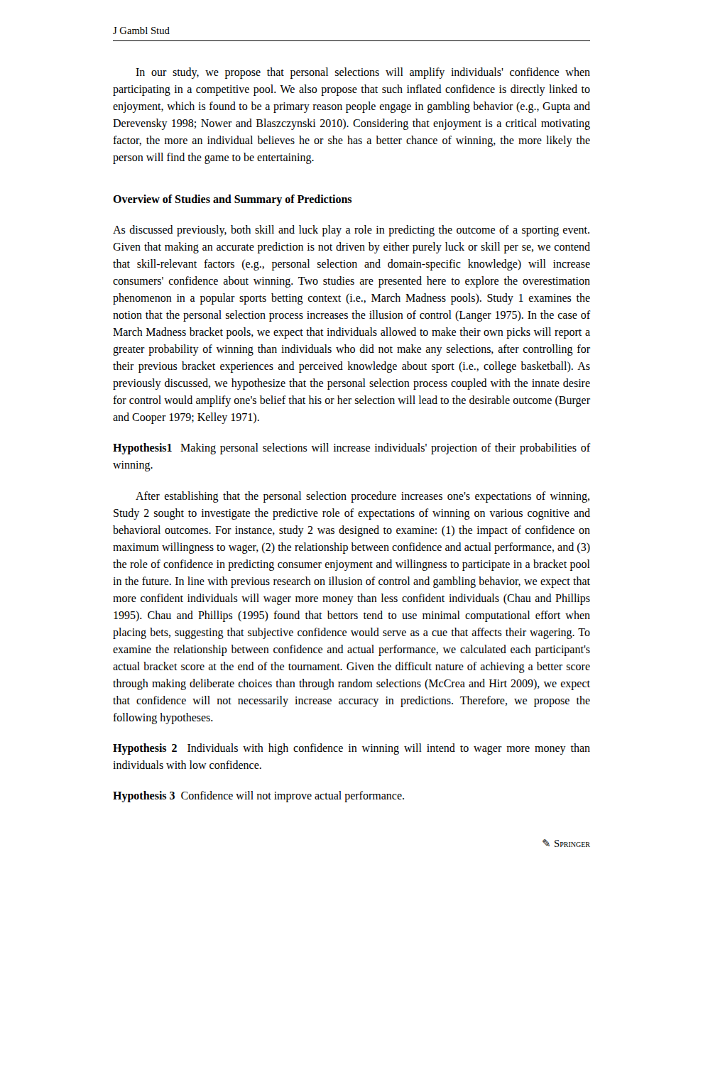J Gambl Stud
In our study, we propose that personal selections will amplify individuals' confidence when participating in a competitive pool. We also propose that such inflated confidence is directly linked to enjoyment, which is found to be a primary reason people engage in gambling behavior (e.g., Gupta and Derevensky 1998; Nower and Blaszczynski 2010). Considering that enjoyment is a critical motivating factor, the more an individual believes he or she has a better chance of winning, the more likely the person will find the game to be entertaining.
Overview of Studies and Summary of Predictions
As discussed previously, both skill and luck play a role in predicting the outcome of a sporting event. Given that making an accurate prediction is not driven by either purely luck or skill per se, we contend that skill-relevant factors (e.g., personal selection and domain-specific knowledge) will increase consumers' confidence about winning. Two studies are presented here to explore the overestimation phenomenon in a popular sports betting context (i.e., March Madness pools). Study 1 examines the notion that the personal selection process increases the illusion of control (Langer 1975). In the case of March Madness bracket pools, we expect that individuals allowed to make their own picks will report a greater probability of winning than individuals who did not make any selections, after controlling for their previous bracket experiences and perceived knowledge about sport (i.e., college basketball). As previously discussed, we hypothesize that the personal selection process coupled with the innate desire for control would amplify one's belief that his or her selection will lead to the desirable outcome (Burger and Cooper 1979; Kelley 1971).
Hypothesis1 Making personal selections will increase individuals' projection of their probabilities of winning.
After establishing that the personal selection procedure increases one's expectations of winning, Study 2 sought to investigate the predictive role of expectations of winning on various cognitive and behavioral outcomes. For instance, study 2 was designed to examine: (1) the impact of confidence on maximum willingness to wager, (2) the relationship between confidence and actual performance, and (3) the role of confidence in predicting consumer enjoyment and willingness to participate in a bracket pool in the future. In line with previous research on illusion of control and gambling behavior, we expect that more confident individuals will wager more money than less confident individuals (Chau and Phillips 1995). Chau and Phillips (1995) found that bettors tend to use minimal computational effort when placing bets, suggesting that subjective confidence would serve as a cue that affects their wagering. To examine the relationship between confidence and actual performance, we calculated each participant's actual bracket score at the end of the tournament. Given the difficult nature of achieving a better score through making deliberate choices than through random selections (McCrea and Hirt 2009), we expect that confidence will not necessarily increase accuracy in predictions. Therefore, we propose the following hypotheses.
Hypothesis 2 Individuals with high confidence in winning will intend to wager more money than individuals with low confidence.
Hypothesis 3 Confidence will not improve actual performance.
✎ Springer